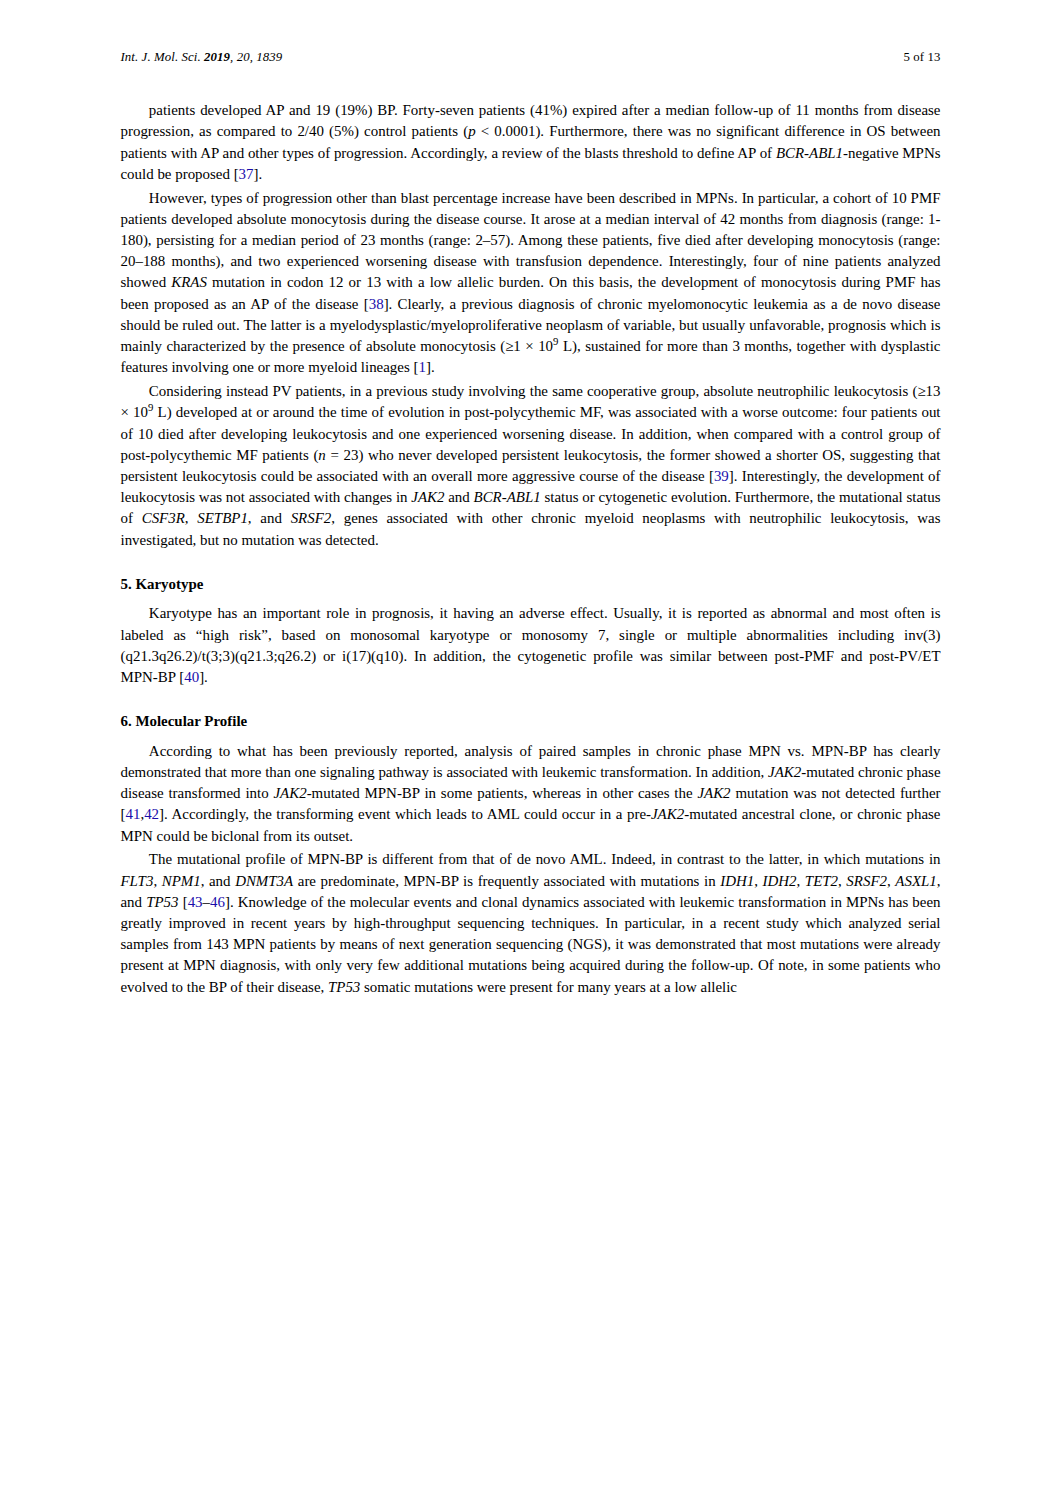Int. J. Mol. Sci. 2019, 20, 1839 5 of 13
patients developed AP and 19 (19%) BP. Forty-seven patients (41%) expired after a median follow-up of 11 months from disease progression, as compared to 2/40 (5%) control patients (p < 0.0001). Furthermore, there was no significant difference in OS between patients with AP and other types of progression. Accordingly, a review of the blasts threshold to define AP of BCR-ABL1-negative MPNs could be proposed [37].
However, types of progression other than blast percentage increase have been described in MPNs. In particular, a cohort of 10 PMF patients developed absolute monocytosis during the disease course. It arose at a median interval of 42 months from diagnosis (range: 1-180), persisting for a median period of 23 months (range: 2–57). Among these patients, five died after developing monocytosis (range: 20–188 months), and two experienced worsening disease with transfusion dependence. Interestingly, four of nine patients analyzed showed KRAS mutation in codon 12 or 13 with a low allelic burden. On this basis, the development of monocytosis during PMF has been proposed as an AP of the disease [38]. Clearly, a previous diagnosis of chronic myelomonocytic leukemia as a de novo disease should be ruled out. The latter is a myelodysplastic/myeloproliferative neoplasm of variable, but usually unfavorable, prognosis which is mainly characterized by the presence of absolute monocytosis (≥1 × 109 L), sustained for more than 3 months, together with dysplastic features involving one or more myeloid lineages [1].
Considering instead PV patients, in a previous study involving the same cooperative group, absolute neutrophilic leukocytosis (≥13 × 109 L) developed at or around the time of evolution in post-polycythemic MF, was associated with a worse outcome: four patients out of 10 died after developing leukocytosis and one experienced worsening disease. In addition, when compared with a control group of post-polycythemic MF patients (n = 23) who never developed persistent leukocytosis, the former showed a shorter OS, suggesting that persistent leukocytosis could be associated with an overall more aggressive course of the disease [39]. Interestingly, the development of leukocytosis was not associated with changes in JAK2 and BCR-ABL1 status or cytogenetic evolution. Furthermore, the mutational status of CSF3R, SETBP1, and SRSF2, genes associated with other chronic myeloid neoplasms with neutrophilic leukocytosis, was investigated, but no mutation was detected.
5. Karyotype
Karyotype has an important role in prognosis, it having an adverse effect. Usually, it is reported as abnormal and most often is labeled as “high risk”, based on monosomal karyotype or monosomy 7, single or multiple abnormalities including inv(3)(q21.3q26.2)/t(3;3)(q21.3;q26.2) or i(17)(q10). In addition, the cytogenetic profile was similar between post-PMF and post-PV/ET MPN-BP [40].
6. Molecular Profile
According to what has been previously reported, analysis of paired samples in chronic phase MPN vs. MPN-BP has clearly demonstrated that more than one signaling pathway is associated with leukemic transformation. In addition, JAK2-mutated chronic phase disease transformed into JAK2-mutated MPN-BP in some patients, whereas in other cases the JAK2 mutation was not detected further [41,42]. Accordingly, the transforming event which leads to AML could occur in a pre-JAK2-mutated ancestral clone, or chronic phase MPN could be biclonal from its outset.
The mutational profile of MPN-BP is different from that of de novo AML. Indeed, in contrast to the latter, in which mutations in FLT3, NPM1, and DNMT3A are predominate, MPN-BP is frequently associated with mutations in IDH1, IDH2, TET2, SRSF2, ASXL1, and TP53 [43–46]. Knowledge of the molecular events and clonal dynamics associated with leukemic transformation in MPNs has been greatly improved in recent years by high-throughput sequencing techniques. In particular, in a recent study which analyzed serial samples from 143 MPN patients by means of next generation sequencing (NGS), it was demonstrated that most mutations were already present at MPN diagnosis, with only very few additional mutations being acquired during the follow-up. Of note, in some patients who evolved to the BP of their disease, TP53 somatic mutations were present for many years at a low allelic